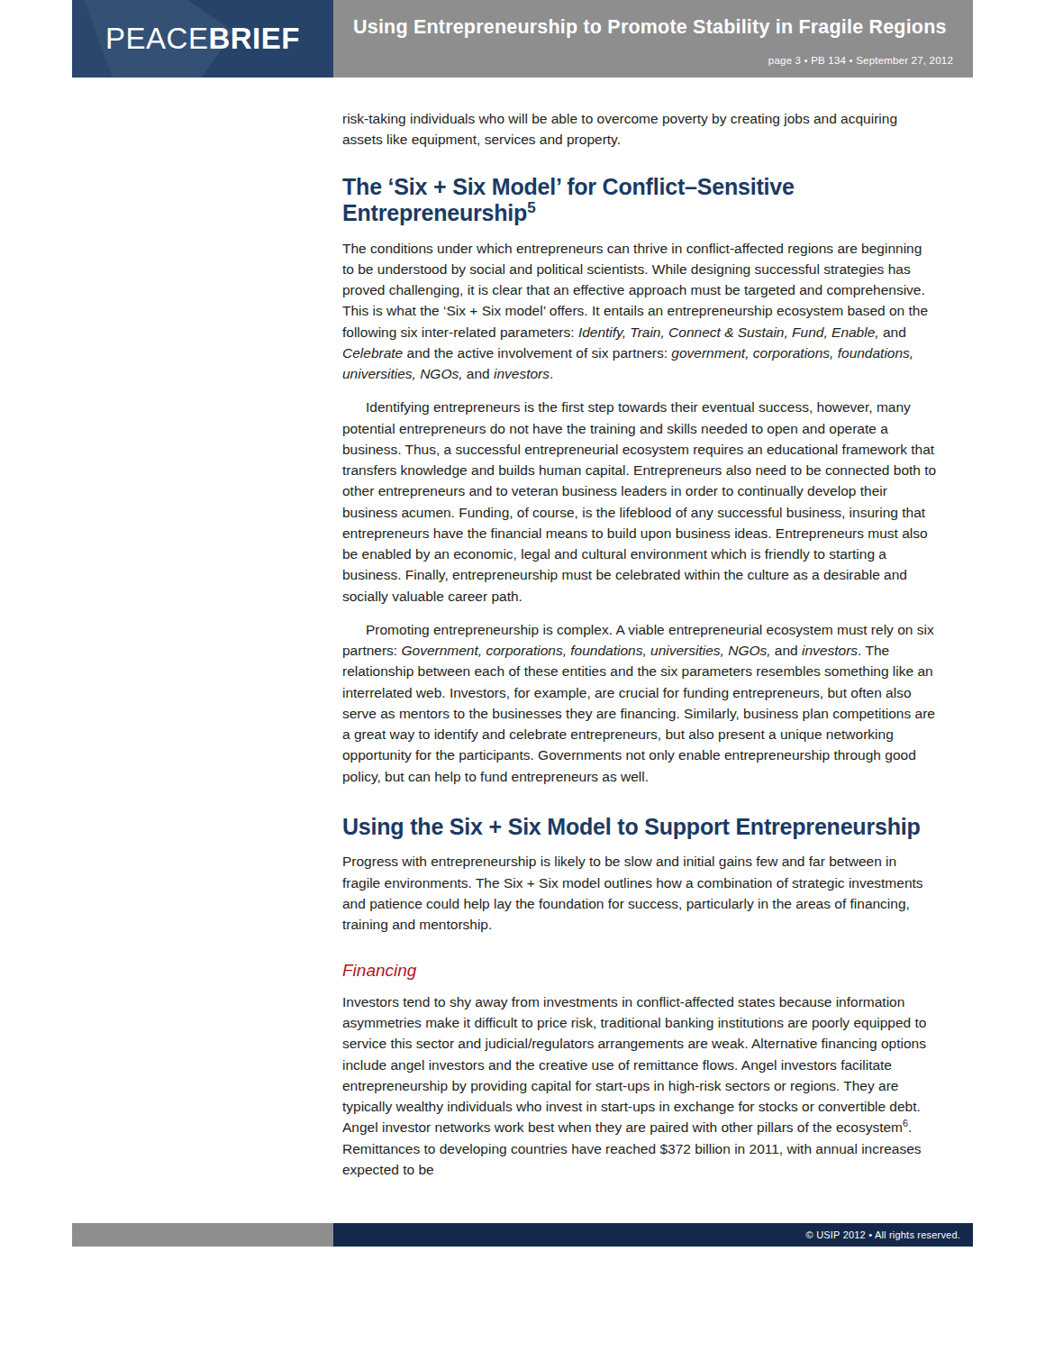PEACEBRIEF
Using Entrepreneurship to Promote Stability in Fragile Regions
page 3 • PB 134 • September 27, 2012
risk-taking individuals who will be able to overcome poverty by creating jobs and acquiring assets like equipment, services and property.
The ‘Six + Six Model’ for Conflict–Sensitive Entrepreneurship5
The conditions under which entrepreneurs can thrive in conflict-affected regions are beginning to be understood by social and political scientists. While designing successful strategies has proved challenging, it is clear that an effective approach must be targeted and comprehensive. This is what the ‘Six + Six model’ offers. It entails an entrepreneurship ecosystem based on the following six inter-related parameters: Identify, Train, Connect & Sustain, Fund, Enable, and Celebrate and the active involvement of six partners: government, corporations, foundations, universities, NGOs, and investors.
Identifying entrepreneurs is the first step towards their eventual success, however, many potential entrepreneurs do not have the training and skills needed to open and operate a business. Thus, a successful entrepreneurial ecosystem requires an educational framework that transfers knowledge and builds human capital. Entrepreneurs also need to be connected both to other entrepreneurs and to veteran business leaders in order to continually develop their business acumen. Funding, of course, is the lifeblood of any successful business, insuring that entrepreneurs have the financial means to build upon business ideas. Entrepreneurs must also be enabled by an economic, legal and cultural environment which is friendly to starting a business. Finally, entrepreneurship must be celebrated within the culture as a desirable and socially valuable career path.
Promoting entrepreneurship is complex. A viable entrepreneurial ecosystem must rely on six partners: Government, corporations, foundations, universities, NGOs, and investors. The relationship between each of these entities and the six parameters resembles something like an interrelated web. Investors, for example, are crucial for funding entrepreneurs, but often also serve as mentors to the businesses they are financing. Similarly, business plan competitions are a great way to identify and celebrate entrepreneurs, but also present a unique networking opportunity for the participants. Governments not only enable entrepreneurship through good policy, but can help to fund entrepreneurs as well.
Using the Six + Six Model to Support Entrepreneurship
Progress with entrepreneurship is likely to be slow and initial gains few and far between in fragile environments. The Six + Six model outlines how a combination of strategic investments and patience could help lay the foundation for success, particularly in the areas of financing, training and mentorship.
Financing
Investors tend to shy away from investments in conflict-affected states because information asymmetries make it difficult to price risk, traditional banking institutions are poorly equipped to service this sector and judicial/regulators arrangements are weak. Alternative financing options include angel investors and the creative use of remittance flows. Angel investors facilitate entrepreneurship by providing capital for start-ups in high-risk sectors or regions. They are typically wealthy individuals who invest in start-ups in exchange for stocks or convertible debt. Angel investor networks work best when they are paired with other pillars of the ecosystem6. Remittances to developing countries have reached $372 billion in 2011, with annual increases expected to be
© USIP 2012 • All rights reserved.